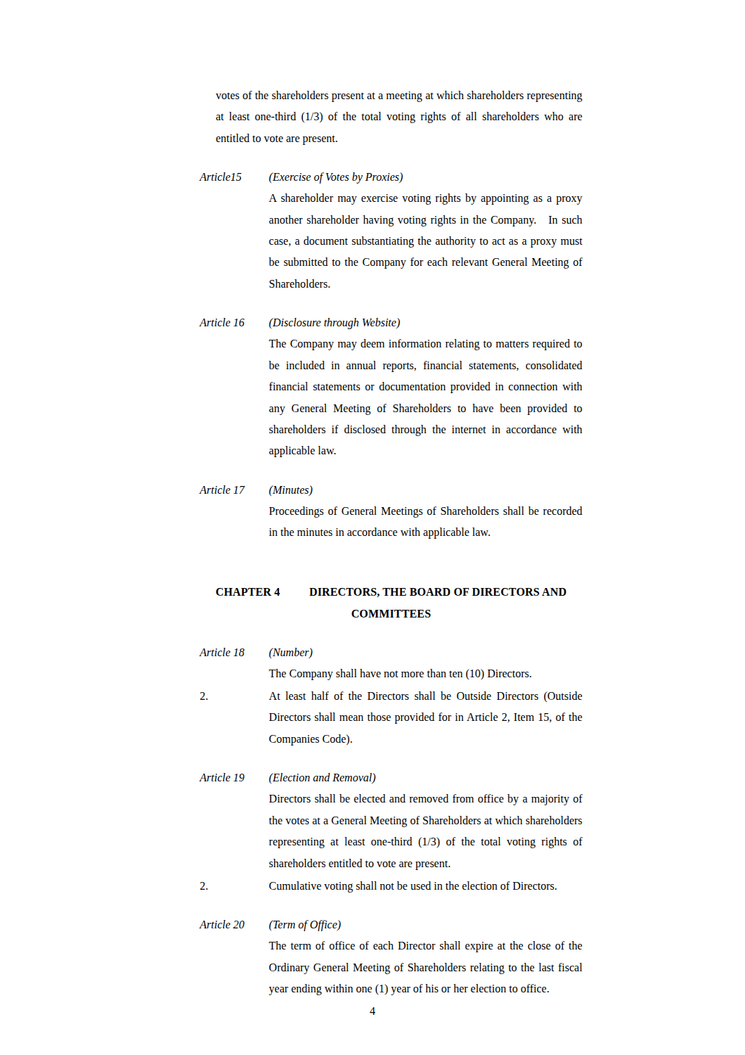votes of the shareholders present at a meeting at which shareholders representing at least one-third (1/3) of the total voting rights of all shareholders who are entitled to vote are present.
Article15(Exercise of Votes by Proxies)
A shareholder may exercise voting rights by appointing as a proxy another shareholder having voting rights in the Company. In such case, a document substantiating the authority to act as a proxy must be submitted to the Company for each relevant General Meeting of Shareholders.
Article 16(Disclosure through Website)
The Company may deem information relating to matters required to be included in annual reports, financial statements, consolidated financial statements or documentation provided in connection with any General Meeting of Shareholders to have been provided to shareholders if disclosed through the internet in accordance with applicable law.
Article 17(Minutes)
Proceedings of General Meetings of Shareholders shall be recorded in the minutes in accordance with applicable law.
CHAPTER 4 DIRECTORS, THE BOARD OF DIRECTORS AND COMMITTEES
Article 18(Number)
The Company shall have not more than ten (10) Directors.
2. At least half of the Directors shall be Outside Directors (Outside Directors shall mean those provided for in Article 2, Item 15, of the Companies Code).
Article 19(Election and Removal)
Directors shall be elected and removed from office by a majority of the votes at a General Meeting of Shareholders at which shareholders representing at least one-third (1/3) of the total voting rights of shareholders entitled to vote are present.
2. Cumulative voting shall not be used in the election of Directors.
Article 20(Term of Office)
The term of office of each Director shall expire at the close of the Ordinary General Meeting of Shareholders relating to the last fiscal year ending within one (1) year of his or her election to office.
4